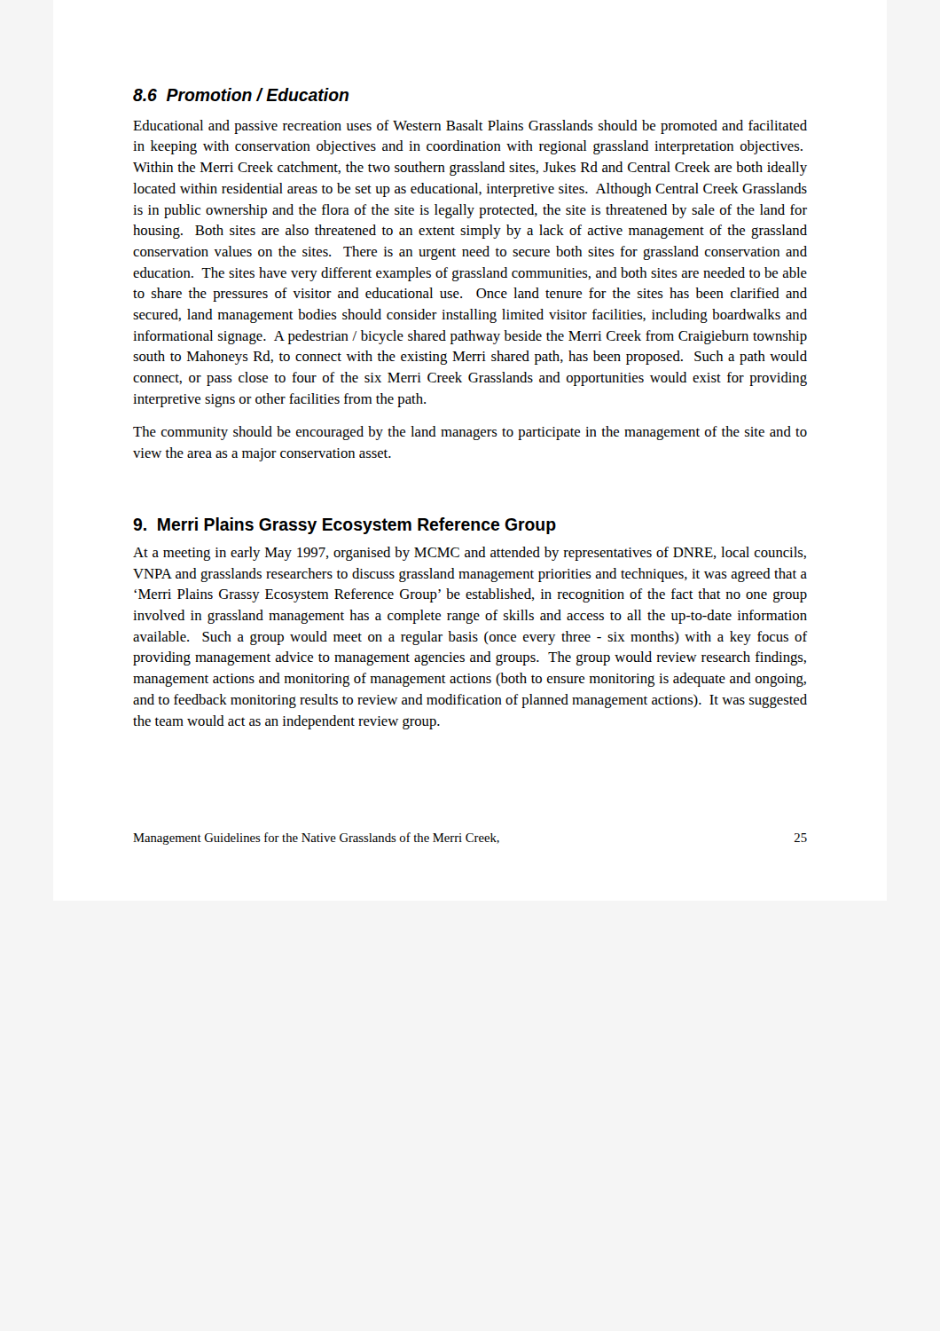8.6 Promotion / Education
Educational and passive recreation uses of Western Basalt Plains Grasslands should be promoted and facilitated in keeping with conservation objectives and in coordination with regional grassland interpretation objectives. Within the Merri Creek catchment, the two southern grassland sites, Jukes Rd and Central Creek are both ideally located within residential areas to be set up as educational, interpretive sites. Although Central Creek Grasslands is in public ownership and the flora of the site is legally protected, the site is threatened by sale of the land for housing. Both sites are also threatened to an extent simply by a lack of active management of the grassland conservation values on the sites. There is an urgent need to secure both sites for grassland conservation and education. The sites have very different examples of grassland communities, and both sites are needed to be able to share the pressures of visitor and educational use. Once land tenure for the sites has been clarified and secured, land management bodies should consider installing limited visitor facilities, including boardwalks and informational signage. A pedestrian / bicycle shared pathway beside the Merri Creek from Craigieburn township south to Mahoneys Rd, to connect with the existing Merri shared path, has been proposed. Such a path would connect, or pass close to four of the six Merri Creek Grasslands and opportunities would exist for providing interpretive signs or other facilities from the path.
The community should be encouraged by the land managers to participate in the management of the site and to view the area as a major conservation asset.
9. Merri Plains Grassy Ecosystem Reference Group
At a meeting in early May 1997, organised by MCMC and attended by representatives of DNRE, local councils, VNPA and grasslands researchers to discuss grassland management priorities and techniques, it was agreed that a ‘Merri Plains Grassy Ecosystem Reference Group’ be established, in recognition of the fact that no one group involved in grassland management has a complete range of skills and access to all the up-to-date information available. Such a group would meet on a regular basis (once every three - six months) with a key focus of providing management advice to management agencies and groups. The group would review research findings, management actions and monitoring of management actions (both to ensure monitoring is adequate and ongoing, and to feedback monitoring results to review and modification of planned management actions). It was suggested the team would act as an independent review group.
Management Guidelines for the Native Grasslands of the Merri Creek, 25